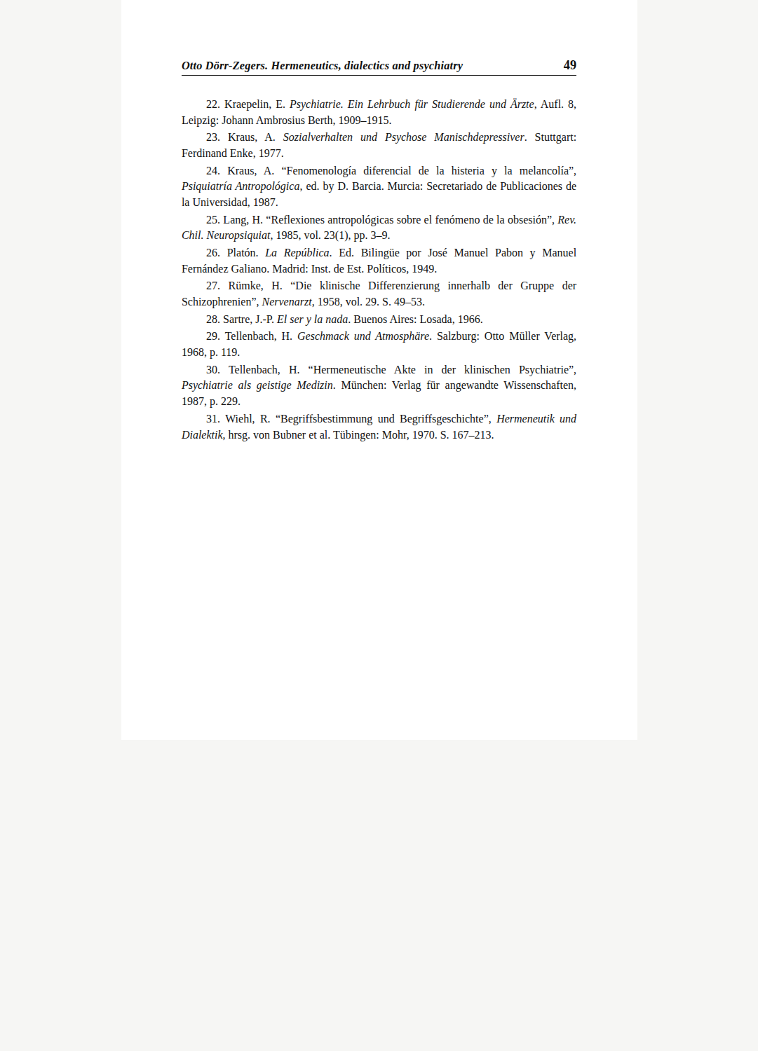Otto Dörr-Zegers. Hermeneutics, dialectics and psychiatry 49
22. Kraepelin, E. Psychiatrie. Ein Lehrbuch für Studierende und Ärzte, Aufl. 8, Leipzig: Johann Ambrosius Berth, 1909–1915.
23. Kraus, A. Sozialverhalten und Psychose Manischdepressiver. Stuttgart: Ferdinand Enke, 1977.
24. Kraus, A. “Fenomenología diferencial de la histeria y la melancolía”, Psiquiatría Antropológica, ed. by D. Barcia. Murcia: Secretariado de Publicaciones de la Universidad, 1987.
25. Lang, H. “Reflexiones antropológicas sobre el fenómeno de la obsesión”, Rev. Chil. Neuropsiquiat, 1985, vol. 23(1), pp. 3–9.
26. Platón. La República. Ed. Bilingüe por José Manuel Pabon y Manuel Fernández Galiano. Madrid: Inst. de Est. Políticos, 1949.
27. Rümke, H. “Die klinische Differenzierung innerhalb der Gruppe der Schizophrenien”, Nervenarzt, 1958, vol. 29. S. 49–53.
28. Sartre, J.-P. El ser y la nada. Buenos Aires: Losada, 1966.
29. Tellenbach, H. Geschmack und Atmosphäre. Salzburg: Otto Müller Verlag, 1968, p. 119.
30. Tellenbach, H. “Hermeneutische Akte in der klinischen Psychiatrie”, Psychiatrie als geistige Medizin. München: Verlag für angewandte Wissenschaften, 1987, p. 229.
31. Wiehl, R. “Begriffsbestimmung und Begriffsgeschichte”, Hermeneutik und Dialektik, hrsg. von Bubner et al. Tübingen: Mohr, 1970. S. 167–213.